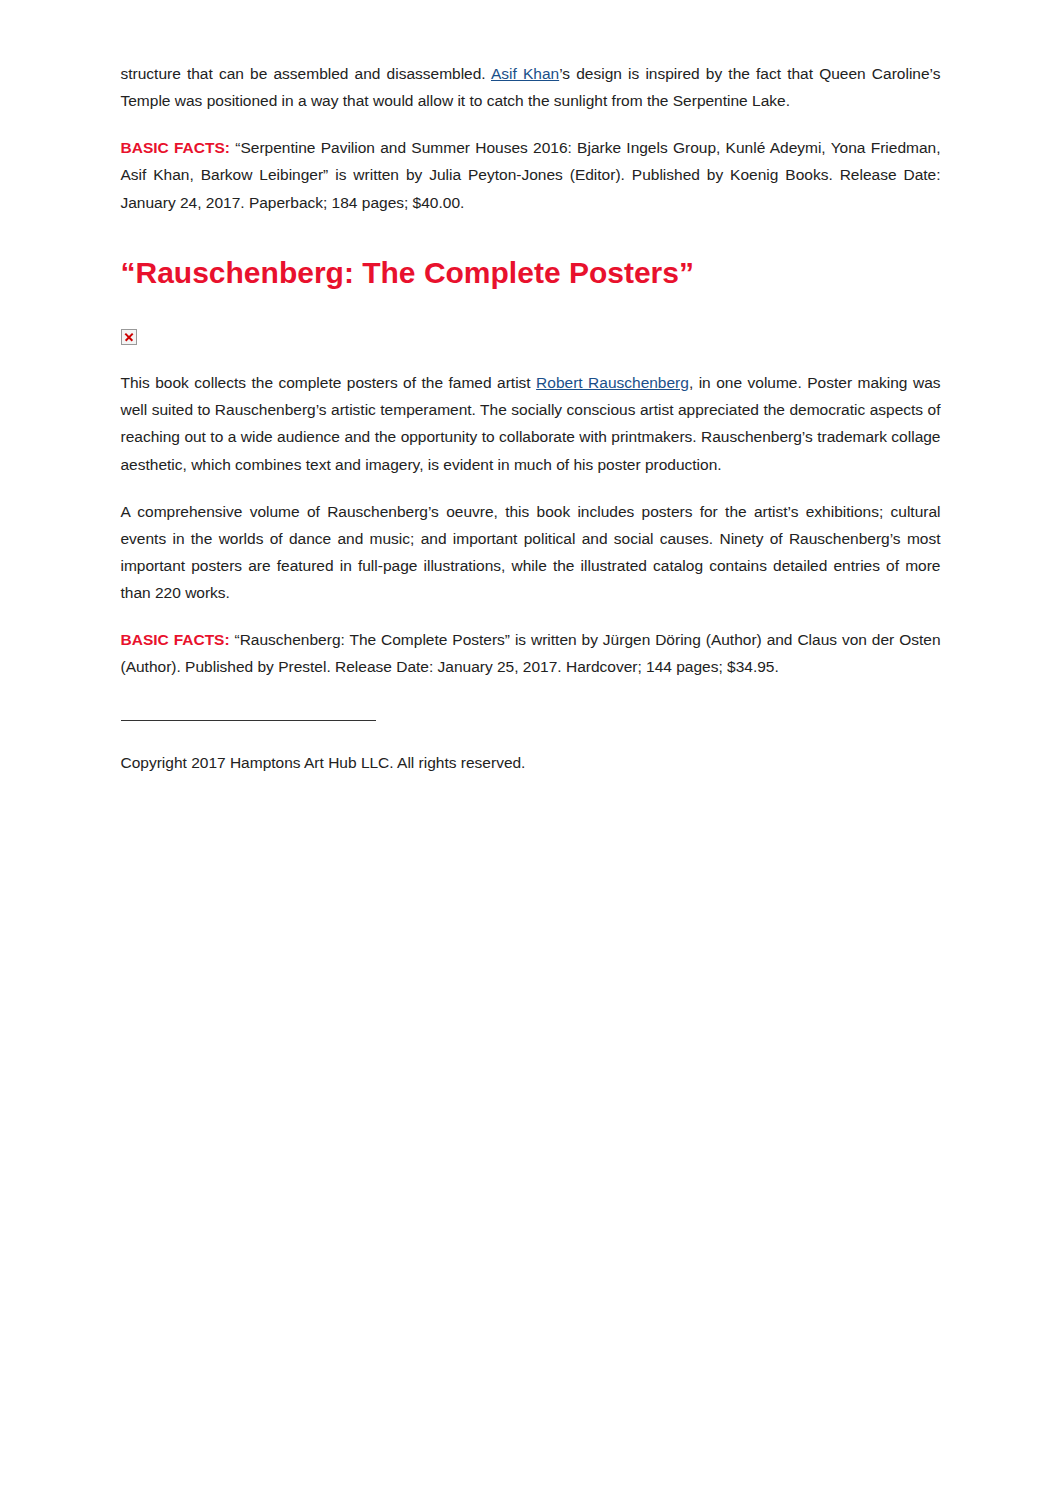structure that can be assembled and disassembled. Asif Khan’s design is inspired by the fact that Queen Caroline’s Temple was positioned in a way that would allow it to catch the sunlight from the Serpentine Lake.
BASIC FACTS: “Serpentine Pavilion and Summer Houses 2016: Bjarke Ingels Group, Kunlé Adeymi, Yona Friedman, Asif Khan, Barkow Leibinger” is written by Julia Peyton-Jones (Editor). Published by Koenig Books. Release Date: January 24, 2017. Paperback; 184 pages; $40.00.
“Rauschenberg: The Complete Posters”
This book collects the complete posters of the famed artist Robert Rauschenberg, in one volume. Poster making was well suited to Rauschenberg’s artistic temperament. The socially conscious artist appreciated the democratic aspects of reaching out to a wide audience and the opportunity to collaborate with printmakers. Rauschenberg’s trademark collage aesthetic, which combines text and imagery, is evident in much of his poster production.
A comprehensive volume of Rauschenberg’s oeuvre, this book includes posters for the artist’s exhibitions; cultural events in the worlds of dance and music; and important political and social causes. Ninety of Rauschenberg’s most important posters are featured in full-page illustrations, while the illustrated catalog contains detailed entries of more than 220 works.
BASIC FACTS: “Rauschenberg: The Complete Posters” is written by Jürgen Döring (Author) and Claus von der Osten (Author). Published by Prestel. Release Date: January 25, 2017. Hardcover; 144 pages; $34.95.
Copyright 2017 Hamptons Art Hub LLC. All rights reserved.